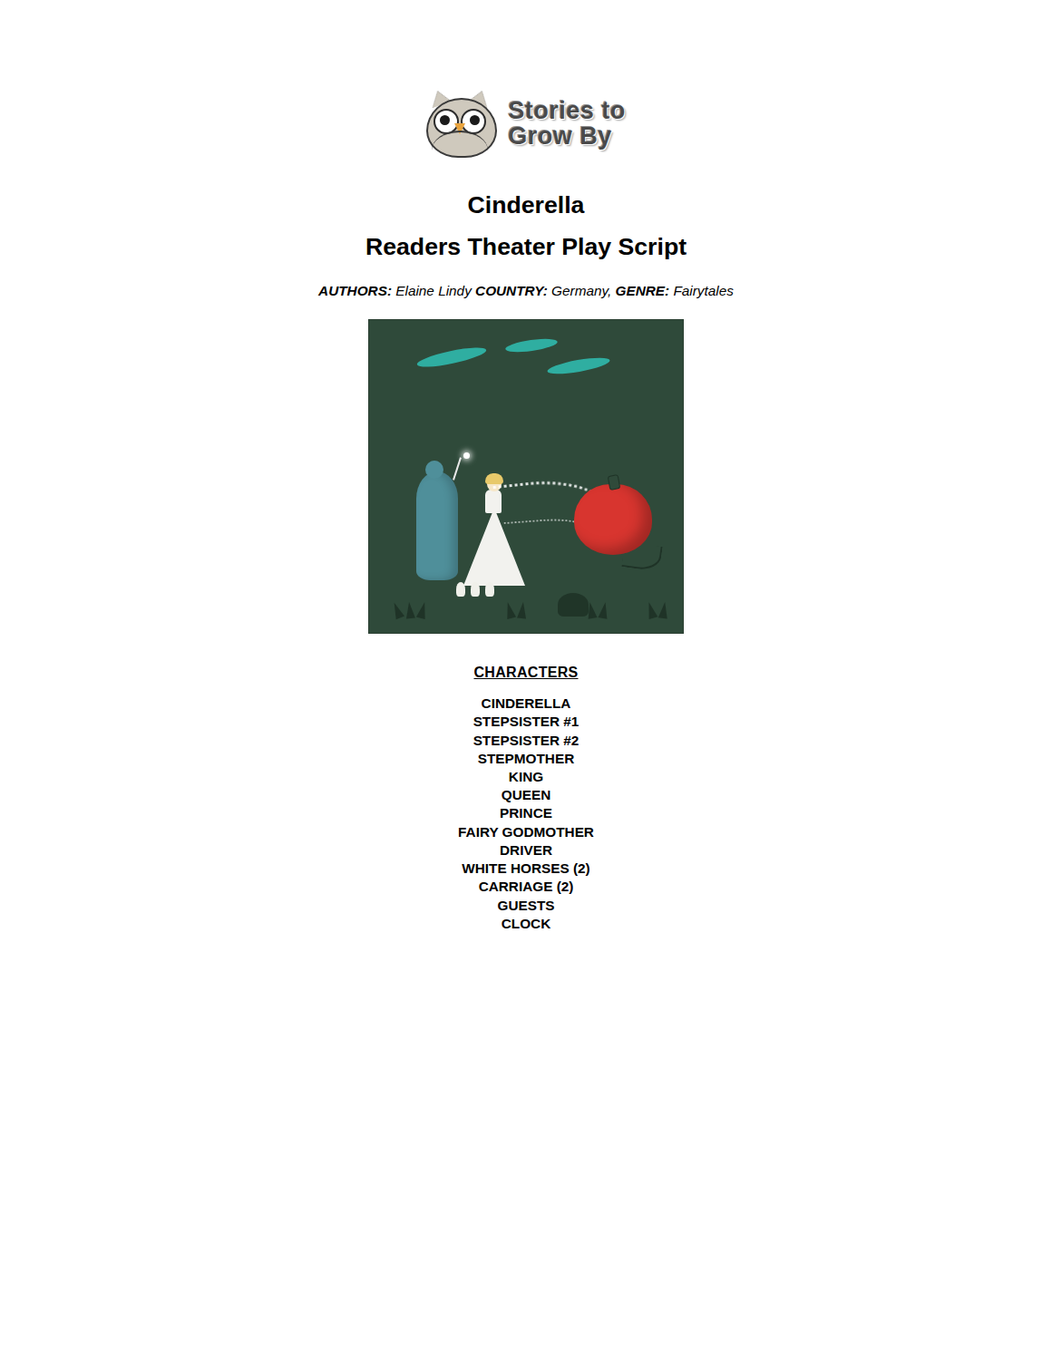Stories to
Grow By
Cinderella
Readers Theater Play Script
AUTHORS: Elaine Lindy COUNTRY: Germany, GENRE: Fairytales
CHARACTERS
CINDERELLA
STEPSISTER #1
STEPSISTER #2
STEPMOTHER
KING
QUEEN
PRINCE
FAIRY GODMOTHER
DRIVER
WHITE HORSES (2)
CARRIAGE (2)
GUESTS
CLOCK